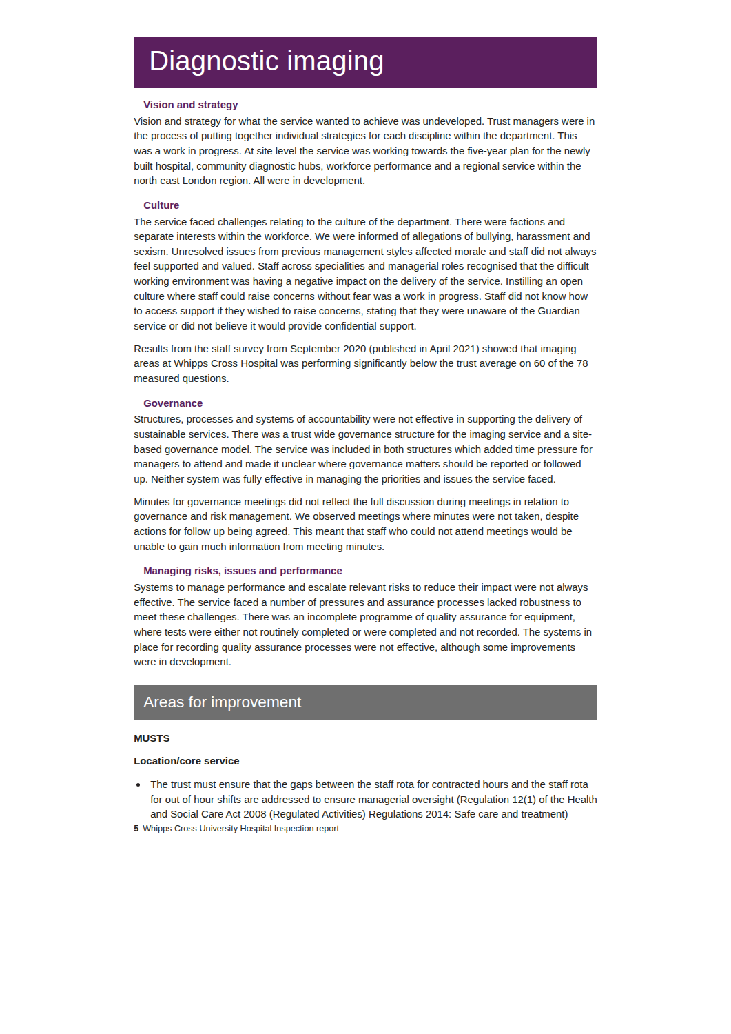Diagnostic imaging
Vision and strategy
Vision and strategy for what the service wanted to achieve was undeveloped. Trust managers were in the process of putting together individual strategies for each discipline within the department. This was a work in progress. At site level the service was working towards the five-year plan for the newly built hospital, community diagnostic hubs, workforce performance and a regional service within the north east London region. All were in development.
Culture
The service faced challenges relating to the culture of the department. There were factions and separate interests within the workforce. We were informed of allegations of bullying, harassment and sexism. Unresolved issues from previous management styles affected morale and staff did not always feel supported and valued. Staff across specialities and managerial roles recognised that the difficult working environment was having a negative impact on the delivery of the service. Instilling an open culture where staff could raise concerns without fear was a work in progress. Staff did not know how to access support if they wished to raise concerns, stating that they were unaware of the Guardian service or did not believe it would provide confidential support.
Results from the staff survey from September 2020 (published in April 2021) showed that imaging areas at Whipps Cross Hospital was performing significantly below the trust average on 60 of the 78 measured questions.
Governance
Structures, processes and systems of accountability were not effective in supporting the delivery of sustainable services. There was a trust wide governance structure for the imaging service and a site-based governance model. The service was included in both structures which added time pressure for managers to attend and made it unclear where governance matters should be reported or followed up. Neither system was fully effective in managing the priorities and issues the service faced.
Minutes for governance meetings did not reflect the full discussion during meetings in relation to governance and risk management. We observed meetings where minutes were not taken, despite actions for follow up being agreed. This meant that staff who could not attend meetings would be unable to gain much information from meeting minutes.
Managing risks, issues and performance
Systems to manage performance and escalate relevant risks to reduce their impact were not always effective. The service faced a number of pressures and assurance processes lacked robustness to meet these challenges. There was an incomplete programme of quality assurance for equipment, where tests were either not routinely completed or were completed and not recorded. The systems in place for recording quality assurance processes were not effective, although some improvements were in development.
Areas for improvement
MUSTS
Location/core service
The trust must ensure that the gaps between the staff rota for contracted hours and the staff rota for out of hour shifts are addressed to ensure managerial oversight (Regulation 12(1) of the Health and Social Care Act 2008 (Regulated Activities) Regulations 2014: Safe care and treatment)
5 Whipps Cross University Hospital Inspection report